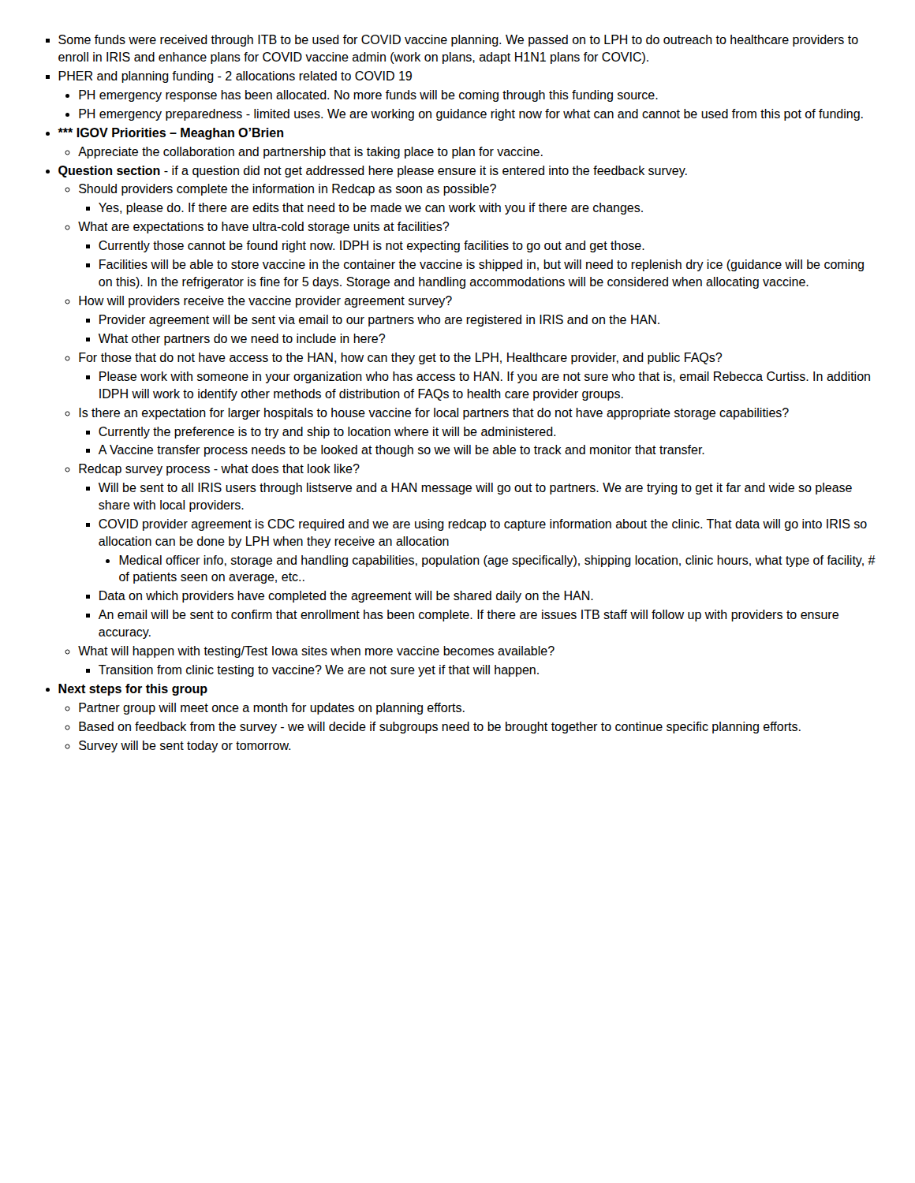Some funds were received through ITB to be used for COVID vaccine planning. We passed on to LPH to do outreach to healthcare providers to enroll in IRIS and enhance plans for COVID vaccine admin (work on plans, adapt H1N1 plans for COVIC).
PHER and planning funding - 2 allocations related to COVID 19
PH emergency response has been allocated. No more funds will be coming through this funding source.
PH emergency preparedness - limited uses. We are working on guidance right now for what can and cannot be used from this pot of funding.
*** IGOV Priorities – Meaghan O’Brien
Appreciate the collaboration and partnership that is taking place to plan for vaccine.
Question section - if a question did not get addressed here please ensure it is entered into the feedback survey.
Should providers complete the information in Redcap as soon as possible?
Yes, please do. If there are edits that need to be made we can work with you if there are changes.
What are expectations to have ultra-cold storage units at facilities?
Currently those cannot be found right now. IDPH is not expecting facilities to go out and get those.
Facilities will be able to store vaccine in the container the vaccine is shipped in, but will need to replenish dry ice (guidance will be coming on this). In the refrigerator is fine for 5 days. Storage and handling accommodations will be considered when allocating vaccine.
How will providers receive the vaccine provider agreement survey?
Provider agreement will be sent via email to our partners who are registered in IRIS and on the HAN.
What other partners do we need to include in here?
For those that do not have access to the HAN, how can they get to the LPH, Healthcare provider, and public FAQs?
Please work with someone in your organization who has access to HAN. If you are not sure who that is, email Rebecca Curtiss. In addition IDPH will work to identify other methods of distribution of FAQs to health care provider groups.
Is there an expectation for larger hospitals to house vaccine for local partners that do not have appropriate storage capabilities?
Currently the preference is to try and ship to location where it will be administered.
A Vaccine transfer process needs to be looked at though so we will be able to track and monitor that transfer.
Redcap survey process - what does that look like?
Will be sent to all IRIS users through listserve and a HAN message will go out to partners. We are trying to get it far and wide so please share with local providers.
COVID provider agreement is CDC required and we are using redcap to capture information about the clinic. That data will go into IRIS so allocation can be done by LPH when they receive an allocation
Medical officer info, storage and handling capabilities, population (age specifically), shipping location, clinic hours, what type of facility, # of patients seen on average, etc..
Data on which providers have completed the agreement will be shared daily on the HAN.
An email will be sent to confirm that enrollment has been complete. If there are issues ITB staff will follow up with providers to ensure accuracy.
What will happen with testing/Test Iowa sites when more vaccine becomes available?
Transition from clinic testing to vaccine? We are not sure yet if that will happen.
Next steps for this group
Partner group will meet once a month for updates on planning efforts.
Based on feedback from the survey - we will decide if subgroups need to be brought together to continue specific planning efforts.
Survey will be sent today or tomorrow.